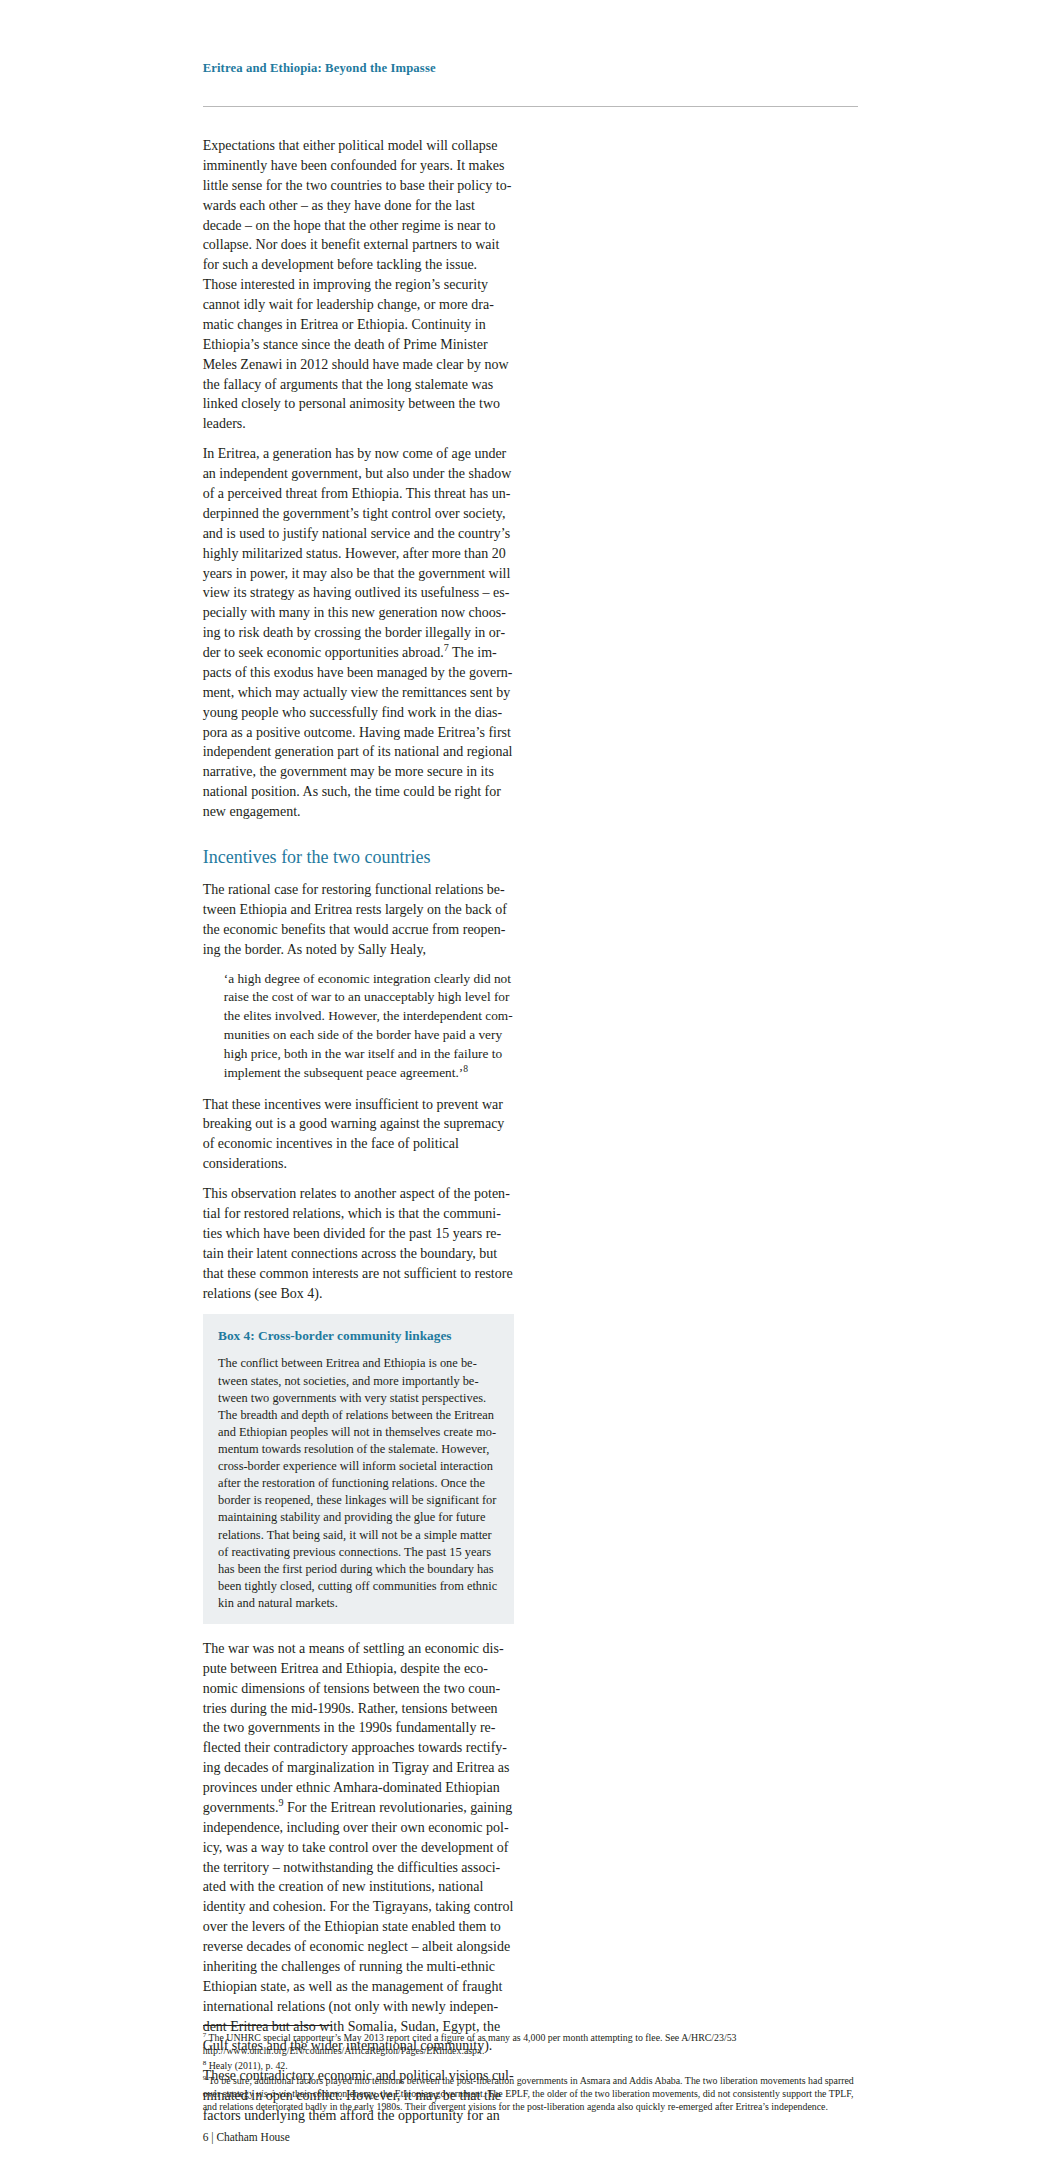Eritrea and Ethiopia: Beyond the Impasse
Expectations that either political model will collapse imminently have been confounded for years. It makes little sense for the two countries to base their policy towards each other – as they have done for the last decade – on the hope that the other regime is near to collapse. Nor does it benefit external partners to wait for such a development before tackling the issue. Those interested in improving the region’s security cannot idly wait for leadership change, or more dramatic changes in Eritrea or Ethiopia. Continuity in Ethiopia’s stance since the death of Prime Minister Meles Zenawi in 2012 should have made clear by now the fallacy of arguments that the long stalemate was linked closely to personal animosity between the two leaders.
In Eritrea, a generation has by now come of age under an independent government, but also under the shadow of a perceived threat from Ethiopia. This threat has underpinned the government’s tight control over society, and is used to justify national service and the country’s highly militarized status. However, after more than 20 years in power, it may also be that the government will view its strategy as having outlived its usefulness – especially with many in this new generation now choosing to risk death by crossing the border illegally in order to seek economic opportunities abroad.7 The impacts of this exodus have been managed by the government, which may actually view the remittances sent by young people who successfully find work in the diaspora as a positive outcome. Having made Eritrea’s first independent generation part of its national and regional narrative, the government may be more secure in its national position. As such, the time could be right for new engagement.
Incentives for the two countries
The rational case for restoring functional relations between Ethiopia and Eritrea rests largely on the back of the economic benefits that would accrue from reopening the border. As noted by Sally Healy,
‘a high degree of economic integration clearly did not raise the cost of war to an unacceptably high level for the elites involved. However, the interdependent communities on each side of the border have paid a very high price, both in the war itself and in the failure to implement the subsequent peace agreement.’8
That these incentives were insufficient to prevent war breaking out is a good warning against the supremacy of economic incentives in the face of political considerations.
This observation relates to another aspect of the potential for restored relations, which is that the communities which have been divided for the past 15 years retain their latent connections across the boundary, but that these common interests are not sufficient to restore relations (see Box 4).
Box 4: Cross-border community linkages
The conflict between Eritrea and Ethiopia is one between states, not societies, and more importantly between two governments with very statist perspectives. The breadth and depth of relations between the Eritrean and Ethiopian peoples will not in themselves create momentum towards resolution of the stalemate. However, cross-border experience will inform societal interaction after the restoration of functioning relations. Once the border is reopened, these linkages will be significant for maintaining stability and providing the glue for future relations. That being said, it will not be a simple matter of reactivating previous connections. The past 15 years has been the first period during which the boundary has been tightly closed, cutting off communities from ethnic kin and natural markets.
The war was not a means of settling an economic dispute between Eritrea and Ethiopia, despite the economic dimensions of tensions between the two countries during the mid-1990s. Rather, tensions between the two governments in the 1990s fundamentally reflected their contradictory approaches towards rectifying decades of marginalization in Tigray and Eritrea as provinces under ethnic Amhara-dominated Ethiopian governments.9 For the Eritrean revolutionaries, gaining independence, including over their own economic policy, was a way to take control over the development of the territory – notwithstanding the difficulties associated with the creation of new institutions, national identity and cohesion. For the Tigrayans, taking control over the levers of the Ethiopian state enabled them to reverse decades of economic neglect – albeit alongside inheriting the challenges of running the multi-ethnic Ethiopian state, as well as the management of fraught international relations (not only with newly independent Eritrea but also with Somalia, Sudan, Egypt, the Gulf states and the wider international community).
These contradictory economic and political visions culminated in open conflict. However, it may be that the factors underlying them afford the opportunity for an
7 The UNHRC special rapporteur’s May 2013 report cited a figure of as many as 4,000 per month attempting to flee. See A/HRC/23/53 http://www.ohchr.org/EN/countries/AfricaRegion/Pages/ERIndex.aspx.
8 Healy (2011), p. 42.
9 To be sure, additional factors played into tensions between the post-liberation governments in Asmara and Addis Ababa. The two liberation movements had sparred over strategy vis-à-vis their common enemy, the Ethiopian government. The EPLF, the older of the two liberation movements, did not consistently support the TPLF, and relations deteriorated badly in the early 1980s. Their divergent visions for the post-liberation agenda also quickly re-emerged after Eritrea’s independence.
6 | Chatham House